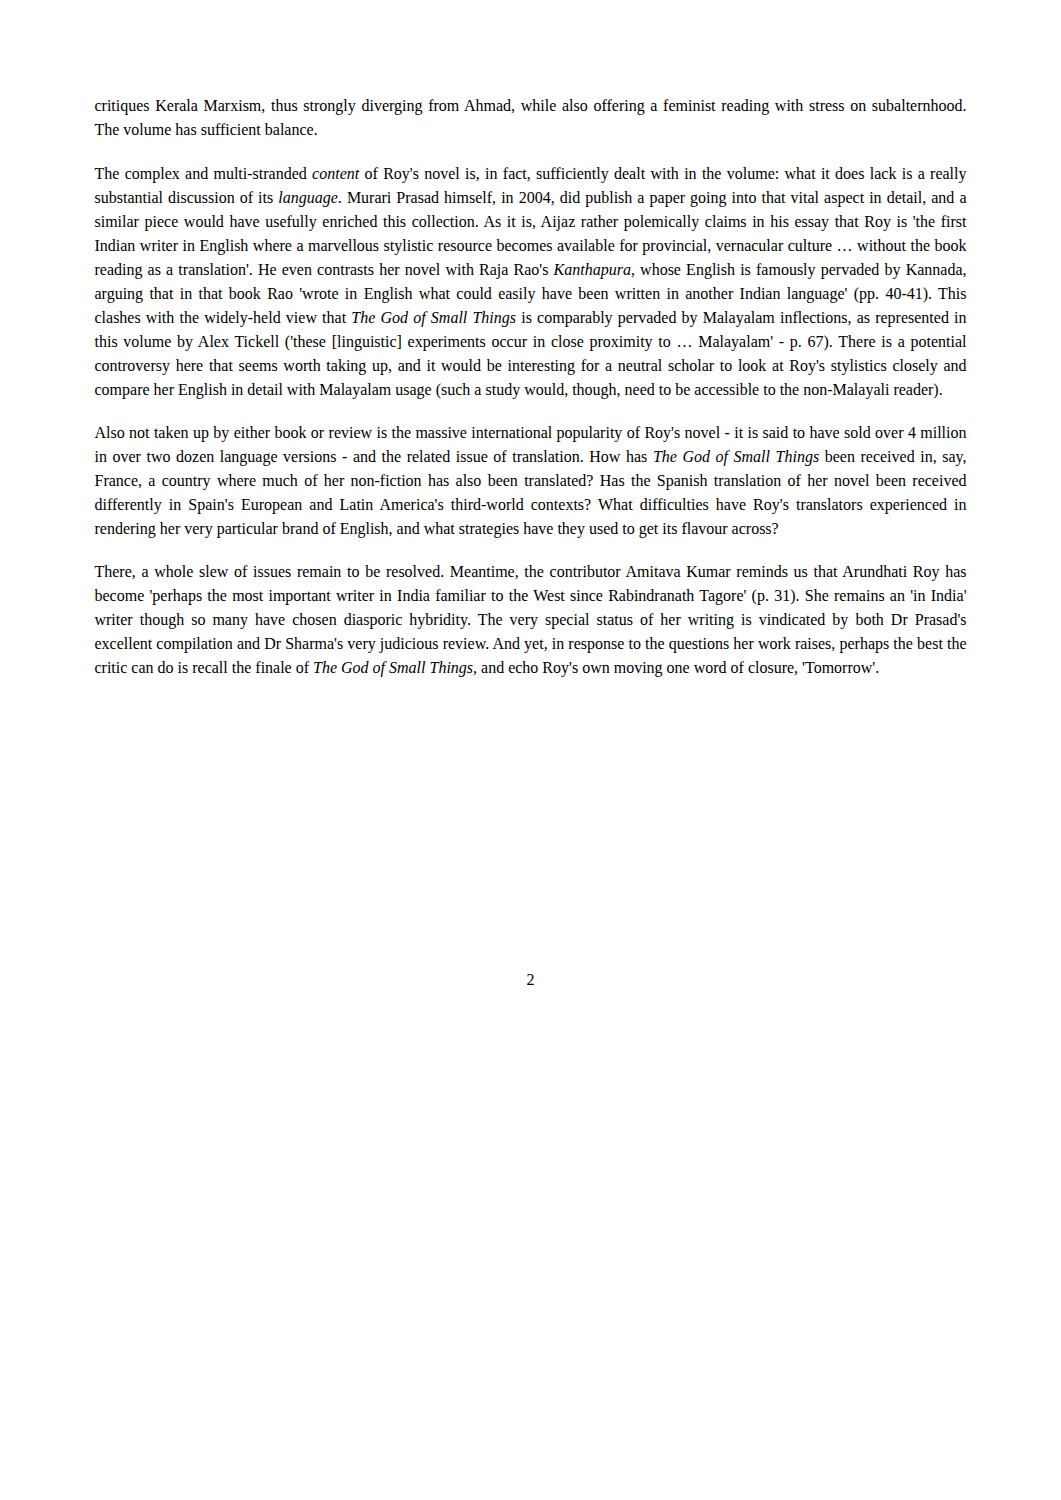critiques Kerala Marxism, thus strongly diverging from Ahmad, while also offering a feminist reading with stress on subalternhood. The volume has sufficient balance.
The complex and multi-stranded content of Roy's novel is, in fact, sufficiently dealt with in the volume: what it does lack is a really substantial discussion of its language. Murari Prasad himself, in 2004, did publish a paper going into that vital aspect in detail, and a similar piece would have usefully enriched this collection. As it is, Aijaz rather polemically claims in his essay that Roy is 'the first Indian writer in English where a marvellous stylistic resource becomes available for provincial, vernacular culture … without the book reading as a translation'. He even contrasts her novel with Raja Rao's Kanthapura, whose English is famously pervaded by Kannada, arguing that in that book Rao 'wrote in English what could easily have been written in another Indian language' (pp. 40-41). This clashes with the widely-held view that The God of Small Things is comparably pervaded by Malayalam inflections, as represented in this volume by Alex Tickell ('these [linguistic] experiments occur in close proximity to … Malayalam' - p. 67). There is a potential controversy here that seems worth taking up, and it would be interesting for a neutral scholar to look at Roy's stylistics closely and compare her English in detail with Malayalam usage (such a study would, though, need to be accessible to the non-Malayali reader).
Also not taken up by either book or review is the massive international popularity of Roy's novel - it is said to have sold over 4 million in over two dozen language versions - and the related issue of translation. How has The God of Small Things been received in, say, France, a country where much of her non-fiction has also been translated? Has the Spanish translation of her novel been received differently in Spain's European and Latin America's third-world contexts? What difficulties have Roy's translators experienced in rendering her very particular brand of English, and what strategies have they used to get its flavour across?
There, a whole slew of issues remain to be resolved. Meantime, the contributor Amitava Kumar reminds us that Arundhati Roy has become 'perhaps the most important writer in India familiar to the West since Rabindranath Tagore' (p. 31). She remains an 'in India' writer though so many have chosen diasporic hybridity. The very special status of her writing is vindicated by both Dr Prasad's excellent compilation and Dr Sharma's very judicious review. And yet, in response to the questions her work raises, perhaps the best the critic can do is recall the finale of The God of Small Things, and echo Roy's own moving one word of closure, 'Tomorrow'.
2